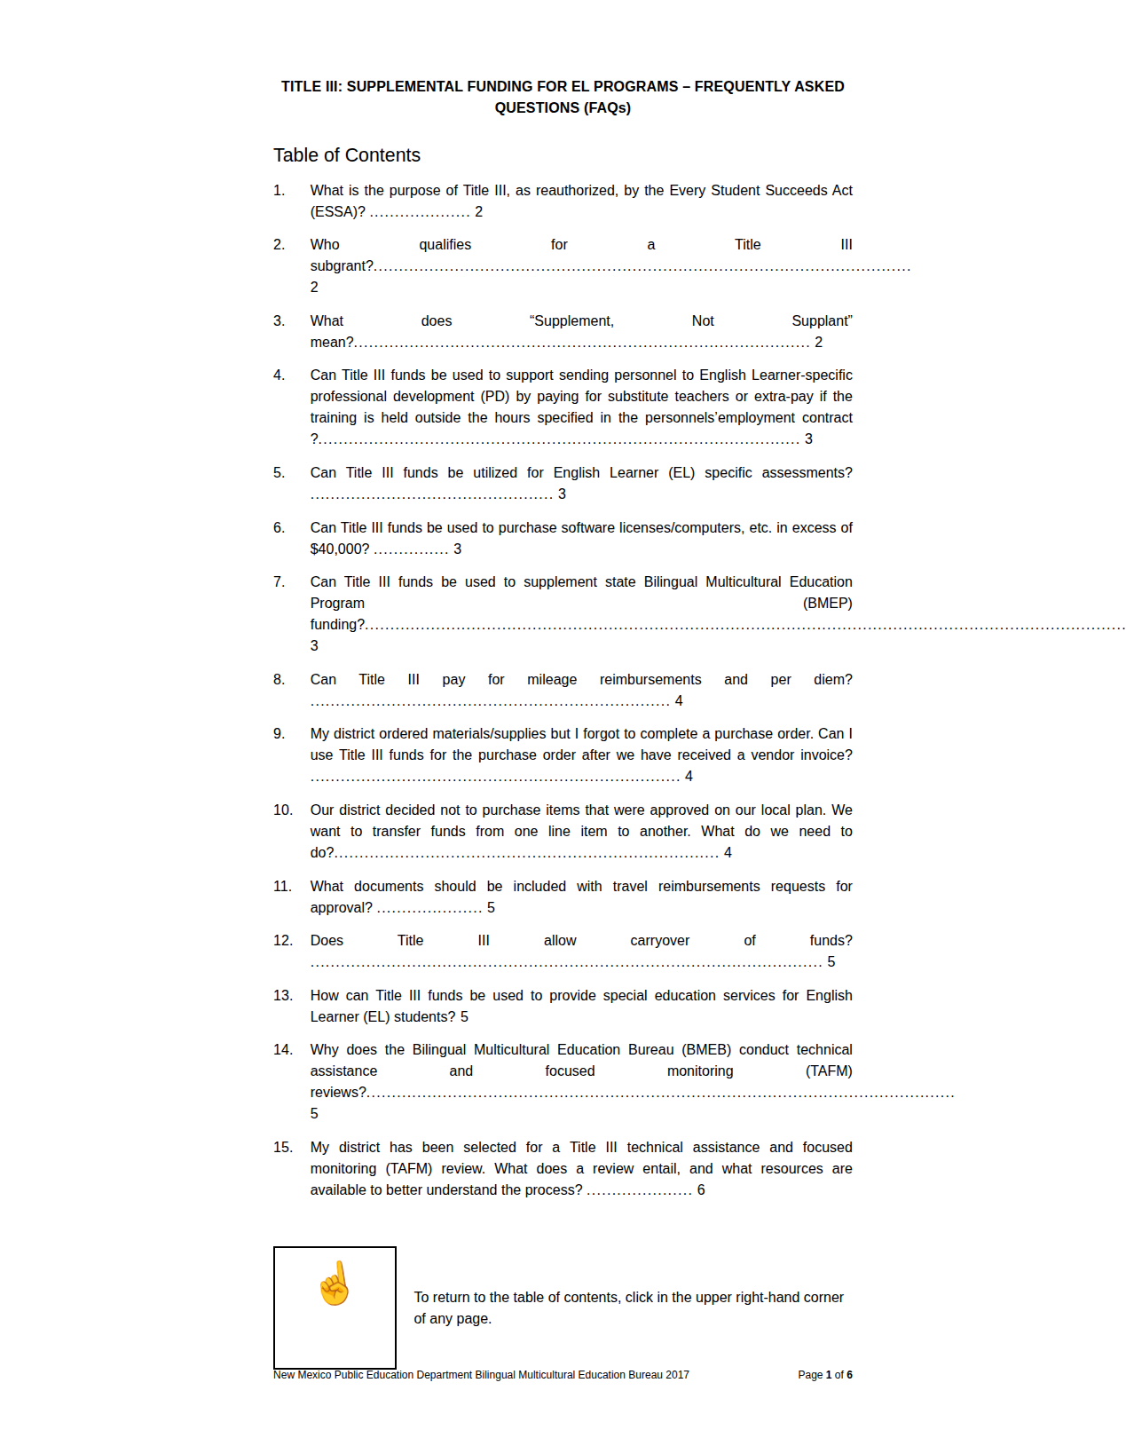TITLE III: SUPPLEMENTAL FUNDING FOR EL PROGRAMS – FREQUENTLY ASKED QUESTIONS (FAQs)
Table of Contents
What is the purpose of Title III, as reauthorized, by the Every Student Succeeds Act (ESSA)? .................... 2
Who qualifies for a Title III subgrant?.......................................................................................................... 2
What does “Supplement, Not Supplant” mean?.......................................................................................... 2
Can Title III funds be used to support sending personnel to English Learner-specific professional development (PD) by paying for substitute teachers or extra-pay if the training is held outside the hours specified in the personnels’employment contract ?............................................................................................... 3
Can Title III funds be utilized for English Learner (EL) specific assessments? ................................................ 3
Can Title III funds be used to purchase software licenses/computers, etc. in excess of $40,000? ............... 3
Can Title III funds be used to supplement state Bilingual Multicultural Education Program (BMEP) funding?......................................................................................................................................................... 3
Can Title III pay for mileage reimbursements and per diem? ....................................................................... 4
My district ordered materials/supplies but I forgot to complete a purchase order. Can I use Title III funds for the purchase order after we have received a vendor invoice? ......................................................................... 4
Our district decided not to purchase items that were approved on our local plan. We want to transfer funds from one line item to another. What do we need to do?............................................................................ 4
What documents should be included with travel reimbursements requests for approval? ..................... 5
Does Title III allow carryover of funds? ..................................................................................................... 5
How can Title III funds be used to provide special education services for English Learner (EL) students? 5
Why does the Bilingual Multicultural Education Bureau (BMEB) conduct technical assistance and focused monitoring (TAFM) reviews?.................................................................................................................... 5
My district has been selected for a Title III technical assistance and focused monitoring (TAFM) review. What does a review entail, and what resources are available to better understand the process? ..................... 6
☝
To return to the table of contents, click in the upper right-hand corner of any page.
New Mexico Public Education Department Bilingual Multicultural Education Bureau 2017
Page 1 of 6